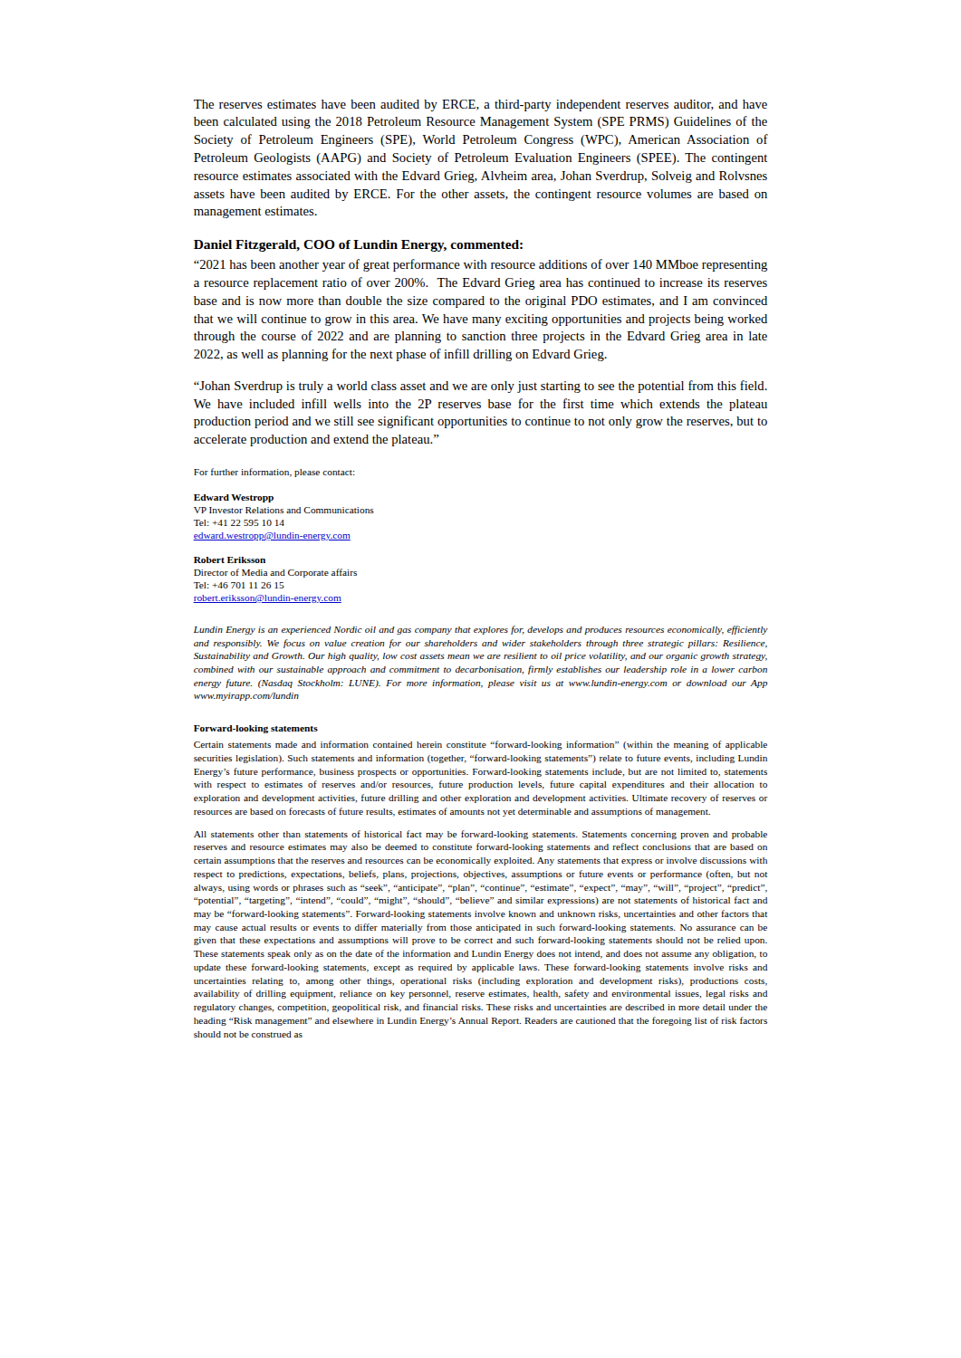The reserves estimates have been audited by ERCE, a third-party independent reserves auditor, and have been calculated using the 2018 Petroleum Resource Management System (SPE PRMS) Guidelines of the Society of Petroleum Engineers (SPE), World Petroleum Congress (WPC), American Association of Petroleum Geologists (AAPG) and Society of Petroleum Evaluation Engineers (SPEE). The contingent resource estimates associated with the Edvard Grieg, Alvheim area, Johan Sverdrup, Solveig and Rolvsnes assets have been audited by ERCE. For the other assets, the contingent resource volumes are based on management estimates.
Daniel Fitzgerald, COO of Lundin Energy, commented:
“2021 has been another year of great performance with resource additions of over 140 MMboe representing a resource replacement ratio of over 200%. The Edvard Grieg area has continued to increase its reserves base and is now more than double the size compared to the original PDO estimates, and I am convinced that we will continue to grow in this area. We have many exciting opportunities and projects being worked through the course of 2022 and are planning to sanction three projects in the Edvard Grieg area in late 2022, as well as planning for the next phase of infill drilling on Edvard Grieg.
“Johan Sverdrup is truly a world class asset and we are only just starting to see the potential from this field. We have included infill wells into the 2P reserves base for the first time which extends the plateau production period and we still see significant opportunities to continue to not only grow the reserves, but to accelerate production and extend the plateau.”
For further information, please contact:
Edward Westropp
VP Investor Relations and Communications
Tel: +41 22 595 10 14
edward.westropp@lundin-energy.com
Robert Eriksson
Director of Media and Corporate affairs
Tel: +46 701 11 26 15
robert.eriksson@lundin-energy.com
Lundin Energy is an experienced Nordic oil and gas company that explores for, develops and produces resources economically, efficiently and responsibly. We focus on value creation for our shareholders and wider stakeholders through three strategic pillars: Resilience, Sustainability and Growth. Our high quality, low cost assets mean we are resilient to oil price volatility, and our organic growth strategy, combined with our sustainable approach and commitment to decarbonisation, firmly establishes our leadership role in a lower carbon energy future. (Nasdaq Stockholm: LUNE). For more information, please visit us at www.lundin-energy.com or download our App www.myirapp.com/lundin
Forward-looking statements
Certain statements made and information contained herein constitute “forward-looking information” (within the meaning of applicable securities legislation). Such statements and information (together, “forward-looking statements”) relate to future events, including Lundin Energy’s future performance, business prospects or opportunities. Forward-looking statements include, but are not limited to, statements with respect to estimates of reserves and/or resources, future production levels, future capital expenditures and their allocation to exploration and development activities, future drilling and other exploration and development activities. Ultimate recovery of reserves or resources are based on forecasts of future results, estimates of amounts not yet determinable and assumptions of management.
All statements other than statements of historical fact may be forward-looking statements. Statements concerning proven and probable reserves and resource estimates may also be deemed to constitute forward-looking statements and reflect conclusions that are based on certain assumptions that the reserves and resources can be economically exploited. Any statements that express or involve discussions with respect to predictions, expectations, beliefs, plans, projections, objectives, assumptions or future events or performance (often, but not always, using words or phrases such as “seek”, “anticipate”, “plan”, “continue”, “estimate”, “expect”, “may”, “will”, “project”, “predict”, “potential”, “targeting”, “intend”, “could”, “might”, “should”, “believe” and similar expressions) are not statements of historical fact and may be “forward-looking statements”. Forward-looking statements involve known and unknown risks, uncertainties and other factors that may cause actual results or events to differ materially from those anticipated in such forward-looking statements. No assurance can be given that these expectations and assumptions will prove to be correct and such forward-looking statements should not be relied upon. These statements speak only as on the date of the information and Lundin Energy does not intend, and does not assume any obligation, to update these forward-looking statements, except as required by applicable laws. These forward-looking statements involve risks and uncertainties relating to, among other things, operational risks (including exploration and development risks), productions costs, availability of drilling equipment, reliance on key personnel, reserve estimates, health, safety and environmental issues, legal risks and regulatory changes, competition, geopolitical risk, and financial risks. These risks and uncertainties are described in more detail under the heading “Risk management” and elsewhere in Lundin Energy’s Annual Report. Readers are cautioned that the foregoing list of risk factors should not be construed as